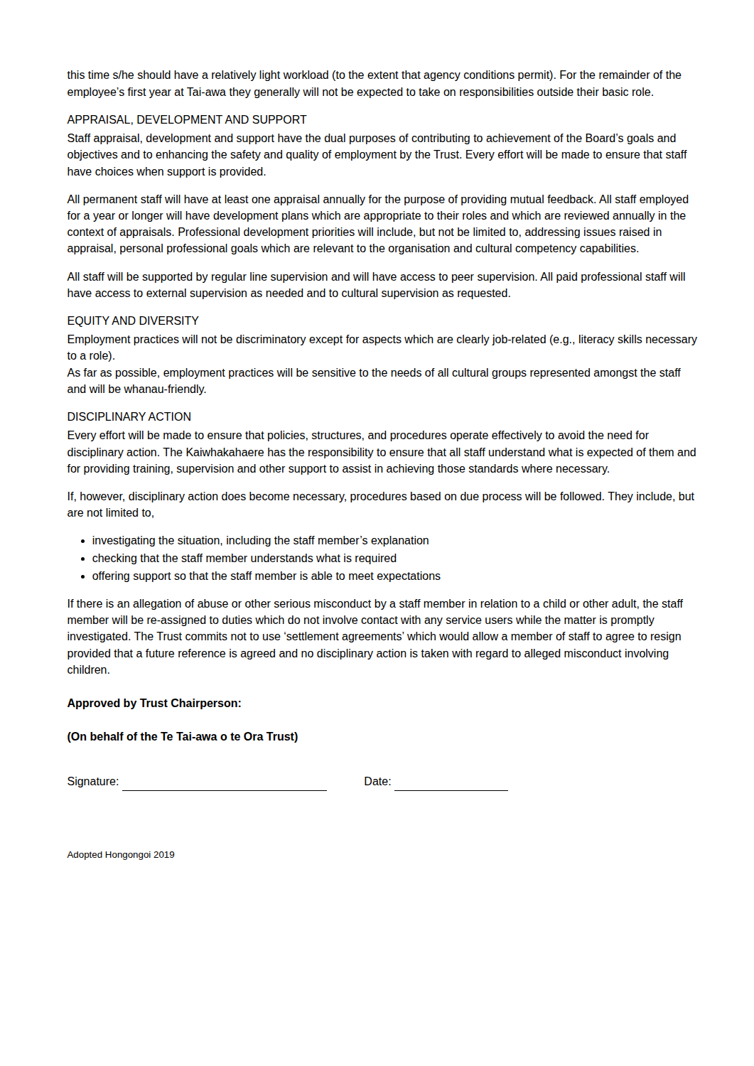this time s/he should have a relatively light workload (to the extent that agency conditions permit). For the remainder of the employee’s first year at Tai-awa they generally will not be expected to take on responsibilities outside their basic role.
Appraisal, Development and Support
Staff appraisal, development and support have the dual purposes of contributing to achievement of the Board’s goals and objectives and to enhancing the safety and quality of employment by the Trust. Every effort will be made to ensure that staff have choices when support is provided.
All permanent staff will have at least one appraisal annually for the purpose of providing mutual feedback. All staff employed for a year or longer will have development plans which are appropriate to their roles and which are reviewed annually in the context of appraisals. Professional development priorities will include, but not be limited to, addressing issues raised in appraisal, personal professional goals which are relevant to the organisation and cultural competency capabilities.
All staff will be supported by regular line supervision and will have access to peer supervision. All paid professional staff will have access to external supervision as needed and to cultural supervision as requested.
Equity and Diversity
Employment practices will not be discriminatory except for aspects which are clearly job-related (e.g., literacy skills necessary to a role).
As far as possible, employment practices will be sensitive to the needs of all cultural groups represented amongst the staff and will be whanau-friendly.
Disciplinary Action
Every effort will be made to ensure that policies, structures, and procedures operate effectively to avoid the need for disciplinary action. The Kaiwhakahaere has the responsibility to ensure that all staff understand what is expected of them and for providing training, supervision and other support to assist in achieving those standards where necessary.
If, however, disciplinary action does become necessary, procedures based on due process will be followed. They include, but are not limited to,
investigating the situation, including the staff member’s explanation
checking that the staff member understands what is required
offering support so that the staff member is able to meet expectations
If there is an allegation of abuse or other serious misconduct by a staff member in relation to a child or other adult, the staff member will be re-assigned to duties which do not involve contact with any service users while the matter is promptly investigated. The Trust commits not to use ‘settlement agreements’ which would allow a member of staff to agree to resign provided that a future reference is agreed and no disciplinary action is taken with regard to alleged misconduct involving children.
Approved by Trust Chairperson:
(On behalf of the Te Tai-awa o te Ora Trust)
Signature: Date:
Adopted Hongongoi 2019